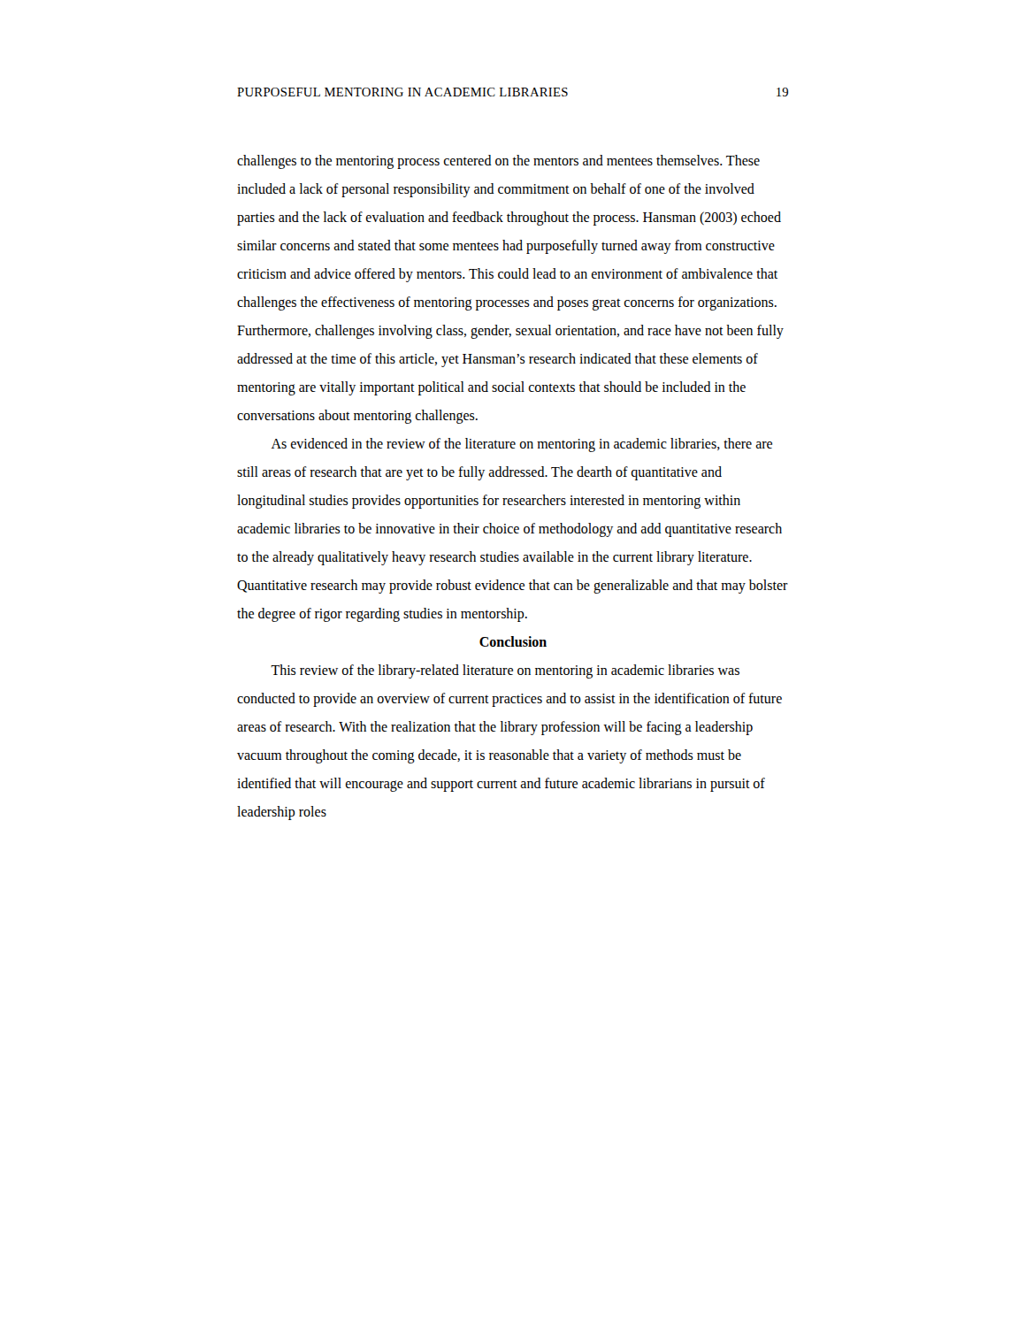Purposeful Mentoring in Academic Libraries 19
challenges to the mentoring process centered on the mentors and mentees themselves. These included a lack of personal responsibility and commitment on behalf of one of the involved parties and the lack of evaluation and feedback throughout the process. Hansman (2003) echoed similar concerns and stated that some mentees had purposefully turned away from constructive criticism and advice offered by mentors. This could lead to an environment of ambivalence that challenges the effectiveness of mentoring processes and poses great concerns for organizations. Furthermore, challenges involving class, gender, sexual orientation, and race have not been fully addressed at the time of this article, yet Hansman’s research indicated that these elements of mentoring are vitally important political and social contexts that should be included in the conversations about mentoring challenges.
As evidenced in the review of the literature on mentoring in academic libraries, there are still areas of research that are yet to be fully addressed. The dearth of quantitative and longitudinal studies provides opportunities for researchers interested in mentoring within academic libraries to be innovative in their choice of methodology and add quantitative research to the already qualitatively heavy research studies available in the current library literature. Quantitative research may provide robust evidence that can be generalizable and that may bolster the degree of rigor regarding studies in mentorship.
Conclusion
This review of the library-related literature on mentoring in academic libraries was conducted to provide an overview of current practices and to assist in the identification of future areas of research. With the realization that the library profession will be facing a leadership vacuum throughout the coming decade, it is reasonable that a variety of methods must be identified that will encourage and support current and future academic librarians in pursuit of leadership roles